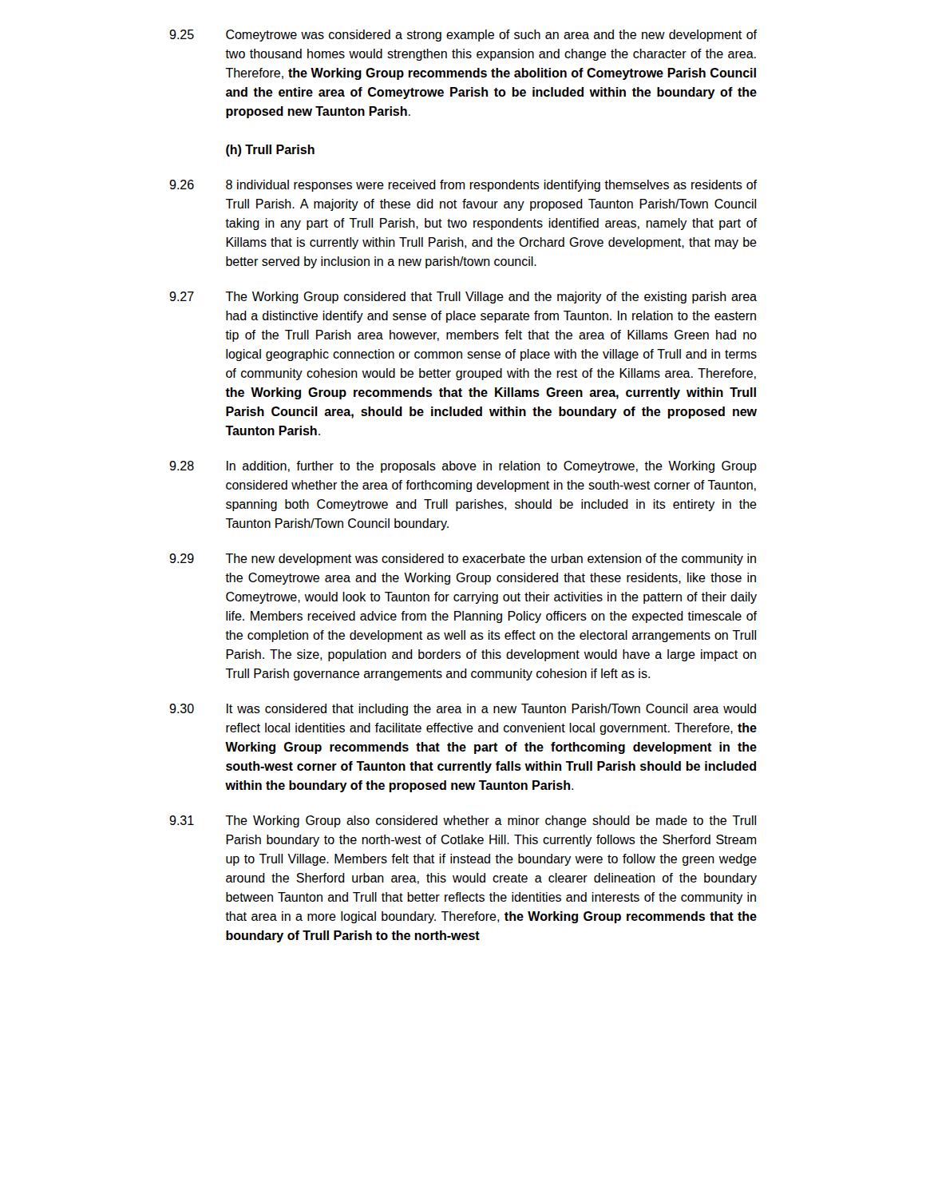9.25
Comeytrowe was considered a strong example of such an area and the new development of two thousand homes would strengthen this expansion and change the character of the area. Therefore, the Working Group recommends the abolition of Comeytrowe Parish Council and the entire area of Comeytrowe Parish to be included within the boundary of the proposed new Taunton Parish.
(h) Trull Parish
9.26
8 individual responses were received from respondents identifying themselves as residents of Trull Parish. A majority of these did not favour any proposed Taunton Parish/Town Council taking in any part of Trull Parish, but two respondents identified areas, namely that part of Killams that is currently within Trull Parish, and the Orchard Grove development, that may be better served by inclusion in a new parish/town council.
9.27
The Working Group considered that Trull Village and the majority of the existing parish area had a distinctive identify and sense of place separate from Taunton. In relation to the eastern tip of the Trull Parish area however, members felt that the area of Killams Green had no logical geographic connection or common sense of place with the village of Trull and in terms of community cohesion would be better grouped with the rest of the Killams area. Therefore, the Working Group recommends that the Killams Green area, currently within Trull Parish Council area, should be included within the boundary of the proposed new Taunton Parish.
9.28
In addition, further to the proposals above in relation to Comeytrowe, the Working Group considered whether the area of forthcoming development in the south-west corner of Taunton, spanning both Comeytrowe and Trull parishes, should be included in its entirety in the Taunton Parish/Town Council boundary.
9.29
The new development was considered to exacerbate the urban extension of the community in the Comeytrowe area and the Working Group considered that these residents, like those in Comeytrowe, would look to Taunton for carrying out their activities in the pattern of their daily life. Members received advice from the Planning Policy officers on the expected timescale of the completion of the development as well as its effect on the electoral arrangements on Trull Parish. The size, population and borders of this development would have a large impact on Trull Parish governance arrangements and community cohesion if left as is.
9.30
It was considered that including the area in a new Taunton Parish/Town Council area would reflect local identities and facilitate effective and convenient local government. Therefore, the Working Group recommends that the part of the forthcoming development in the south-west corner of Taunton that currently falls within Trull Parish should be included within the boundary of the proposed new Taunton Parish.
9.31
The Working Group also considered whether a minor change should be made to the Trull Parish boundary to the north-west of Cotlake Hill. This currently follows the Sherford Stream up to Trull Village. Members felt that if instead the boundary were to follow the green wedge around the Sherford urban area, this would create a clearer delineation of the boundary between Taunton and Trull that better reflects the identities and interests of the community in that area in a more logical boundary. Therefore, the Working Group recommends that the boundary of Trull Parish to the north-west